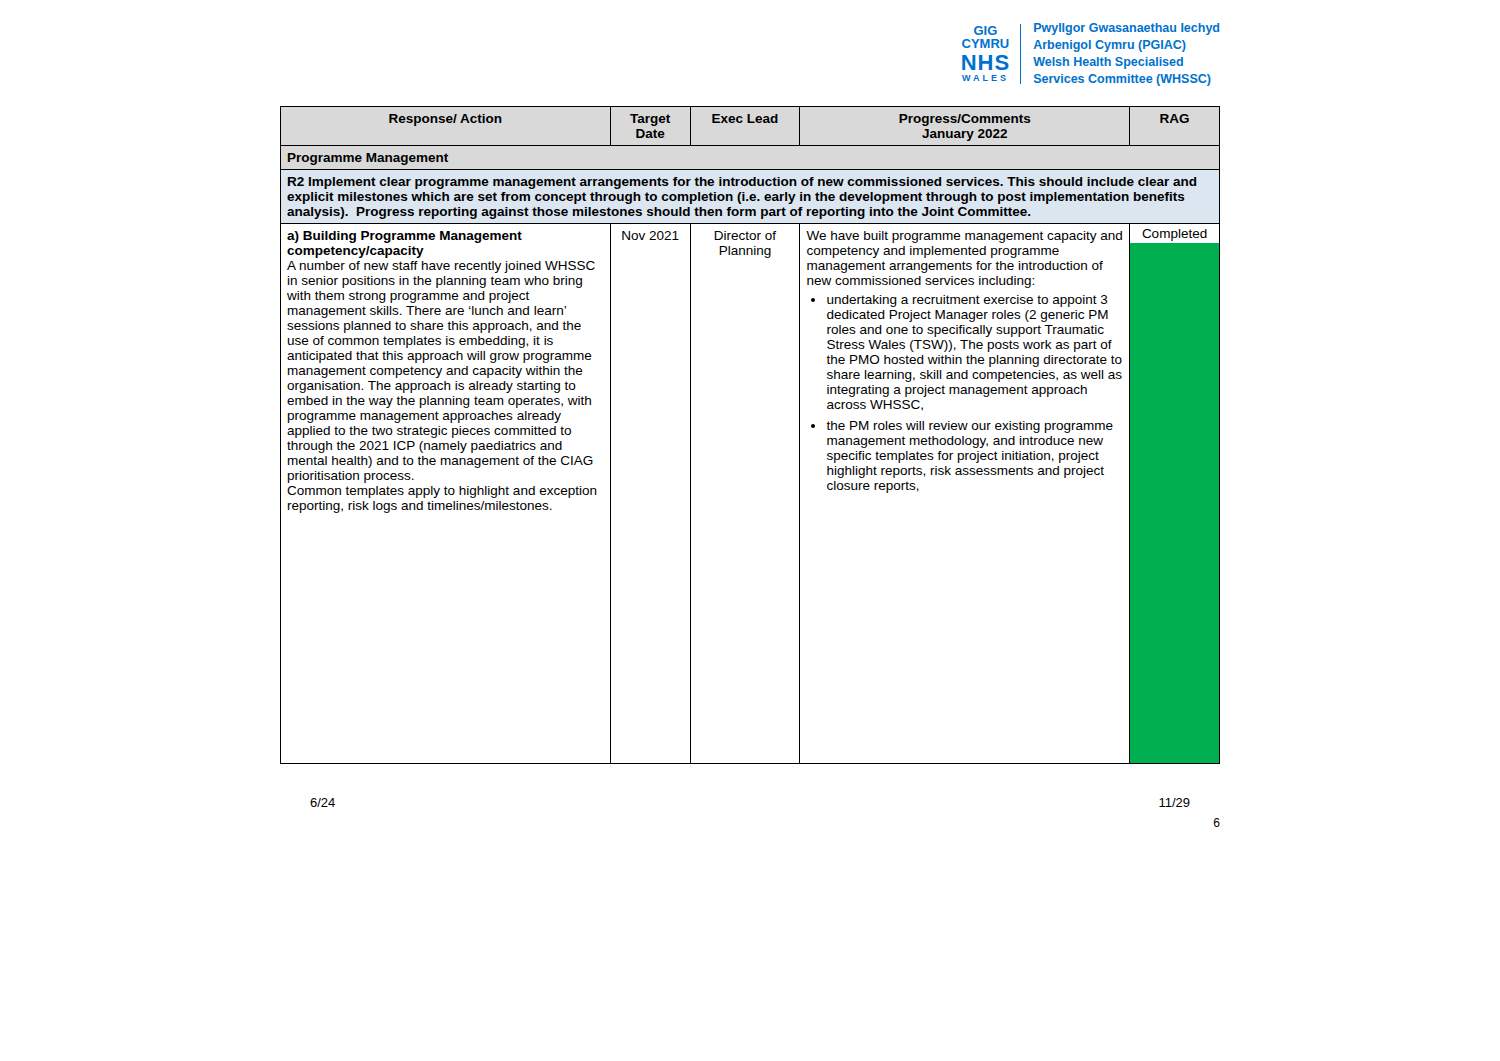GIG
CYMRU
NHS
WALES
Pwyllgor Gwasanaethau Iechyd
Arbenigol Cymru (PGIAC)
Welsh Health Specialised
Services Committee (WHSSC)
| Response/ Action | Target Date | Exec Lead | Progress/Comments January 2022 | RAG |
| --- | --- | --- | --- | --- |
| Programme Management |
| R2 Implement clear programme management arrangements for the introduction of new commissioned services. This should include clear and explicit milestones which are set from concept through to completion (i.e. early in the development through to post implementation benefits analysis). Progress reporting against those milestones should then form part of reporting into the Joint Committee. |
| a) Building Programme Management competency/capacity A number of new staff have recently joined WHSSC in senior positions in the planning team who bring with them strong programme and project management skills. There are ‘lunch and learn’ sessions planned to share this approach, and the use of common templates is embedding, it is anticipated that this approach will grow programme management competency and capacity within the organisation. The approach is already starting to embed in the way the planning team operates, with programme management approaches already applied to the two strategic pieces committed to through the 2021 ICP (namely paediatrics and mental health) and to the management of the CIAG prioritisation process. Common templates apply to highlight and exception reporting, risk logs and timelines/milestones. | Nov 2021 | Director of Planning | We have built programme management capacity and competency and implemented programme management arrangements for the introduction of new commissioned services including: undertaking a recruitment exercise to appoint 3 dedicated Project Manager roles (2 generic PM roles and one to specifically support Traumatic Stress Wales (TSW)), The posts work as part of the PMO hosted within the planning directorate to share learning, skill and competencies, as well as integrating a project management approach across WHSSC, the PM roles will review our existing programme management methodology, and introduce new specific templates for project initiation, project highlight reports, risk assessments and project closure reports, | Completed |
6
6/24
11/29